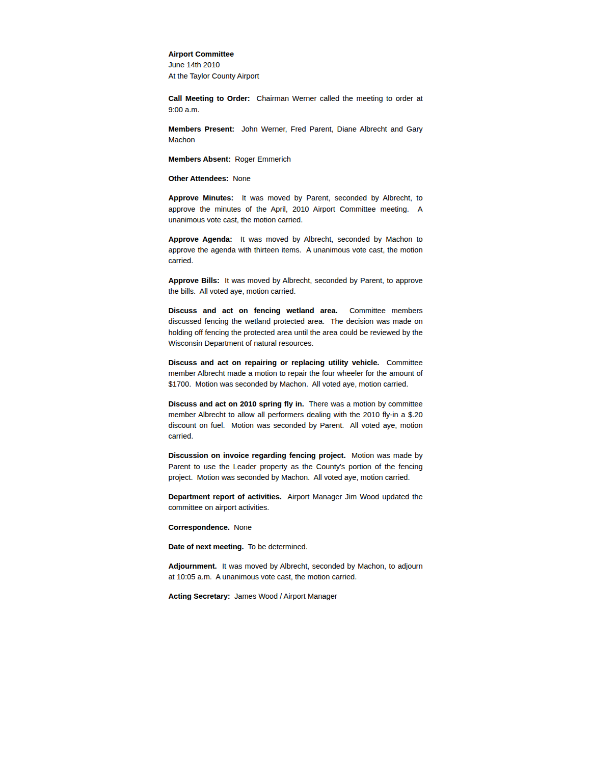Airport Committee
June 14th 2010
At the Taylor County Airport
Call Meeting to Order: Chairman Werner called the meeting to order at 9:00 a.m.
Members Present: John Werner, Fred Parent, Diane Albrecht and Gary Machon
Members Absent: Roger Emmerich
Other Attendees: None
Approve Minutes: It was moved by Parent, seconded by Albrecht, to approve the minutes of the April, 2010 Airport Committee meeting. A unanimous vote cast, the motion carried.
Approve Agenda: It was moved by Albrecht, seconded by Machon to approve the agenda with thirteen items. A unanimous vote cast, the motion carried.
Approve Bills: It was moved by Albrecht, seconded by Parent, to approve the bills. All voted aye, motion carried.
Discuss and act on fencing wetland area. Committee members discussed fencing the wetland protected area. The decision was made on holding off fencing the protected area until the area could be reviewed by the Wisconsin Department of natural resources.
Discuss and act on repairing or replacing utility vehicle. Committee member Albrecht made a motion to repair the four wheeler for the amount of $1700. Motion was seconded by Machon. All voted aye, motion carried.
Discuss and act on 2010 spring fly in. There was a motion by committee member Albrecht to allow all performers dealing with the 2010 fly-in a $.20 discount on fuel. Motion was seconded by Parent. All voted aye, motion carried.
Discussion on invoice regarding fencing project. Motion was made by Parent to use the Leader property as the County's portion of the fencing project. Motion was seconded by Machon. All voted aye, motion carried.
Department report of activities. Airport Manager Jim Wood updated the committee on airport activities.
Correspondence. None
Date of next meeting. To be determined.
Adjournment. It was moved by Albrecht, seconded by Machon, to adjourn at 10:05 a.m. A unanimous vote cast, the motion carried.
Acting Secretary: James Wood / Airport Manager